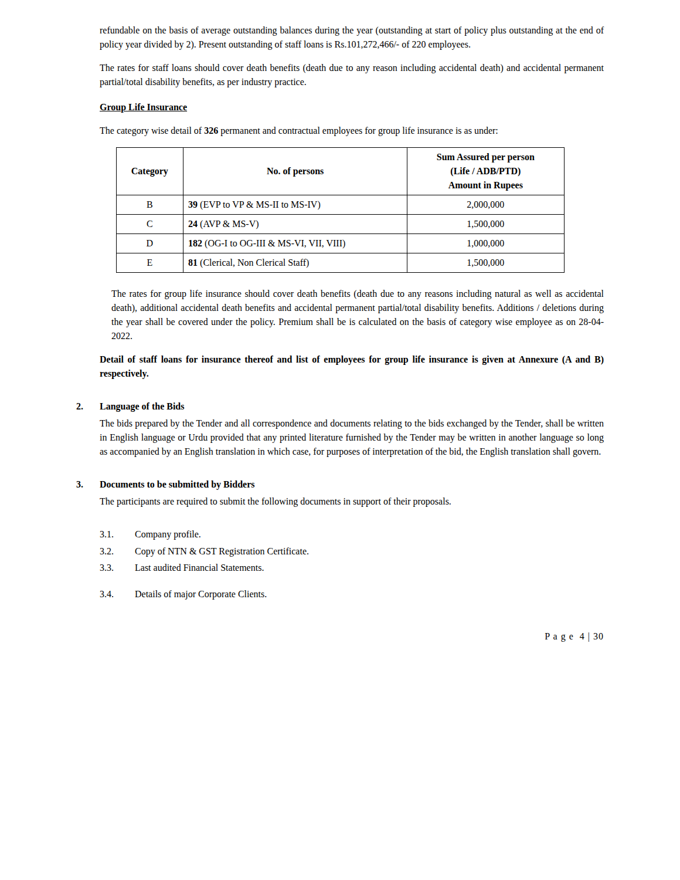refundable on the basis of average outstanding balances during the year (outstanding at start of policy plus outstanding at the end of policy year divided by 2). Present outstanding of staff loans is Rs.101,272,466/- of 220 employees.
The rates for staff loans should cover death benefits (death due to any reason including accidental death) and accidental permanent partial/total disability benefits, as per industry practice.
Group Life Insurance
The category wise detail of 326 permanent and contractual employees for group life insurance is as under:
| Category | No. of persons | Sum Assured per person (Life / ADB/PTD) Amount in Rupees |
| --- | --- | --- |
| B | 39 (EVP to VP & MS-II to MS-IV) | 2,000,000 |
| C | 24 (AVP & MS-V) | 1,500,000 |
| D | 182 (OG-I to OG-III & MS-VI, VII, VIII) | 1,000,000 |
| E | 81 (Clerical, Non Clerical Staff) | 1,500,000 |
The rates for group life insurance should cover death benefits (death due to any reasons including natural as well as accidental death), additional accidental death benefits and accidental permanent partial/total disability benefits. Additions / deletions during the year shall be covered under the policy. Premium shall be is calculated on the basis of category wise employee as on 28-04-2022.
Detail of staff loans for insurance thereof and list of employees for group life insurance is given at Annexure (A and B) respectively.
2.
Language of the Bids
The bids prepared by the Tender and all correspondence and documents relating to the bids exchanged by the Tender, shall be written in English language or Urdu provided that any printed literature furnished by the Tender may be written in another language so long as accompanied by an English translation in which case, for purposes of interpretation of the bid, the English translation shall govern.
3.
Documents to be submitted by Bidders
The participants are required to submit the following documents in support of their proposals.
3.1.
Company profile.
3.2.
Copy of NTN & GST Registration Certificate.
3.3.
Last audited Financial Statements.
3.4.
Details of major Corporate Clients.
P a g e 4 | 30